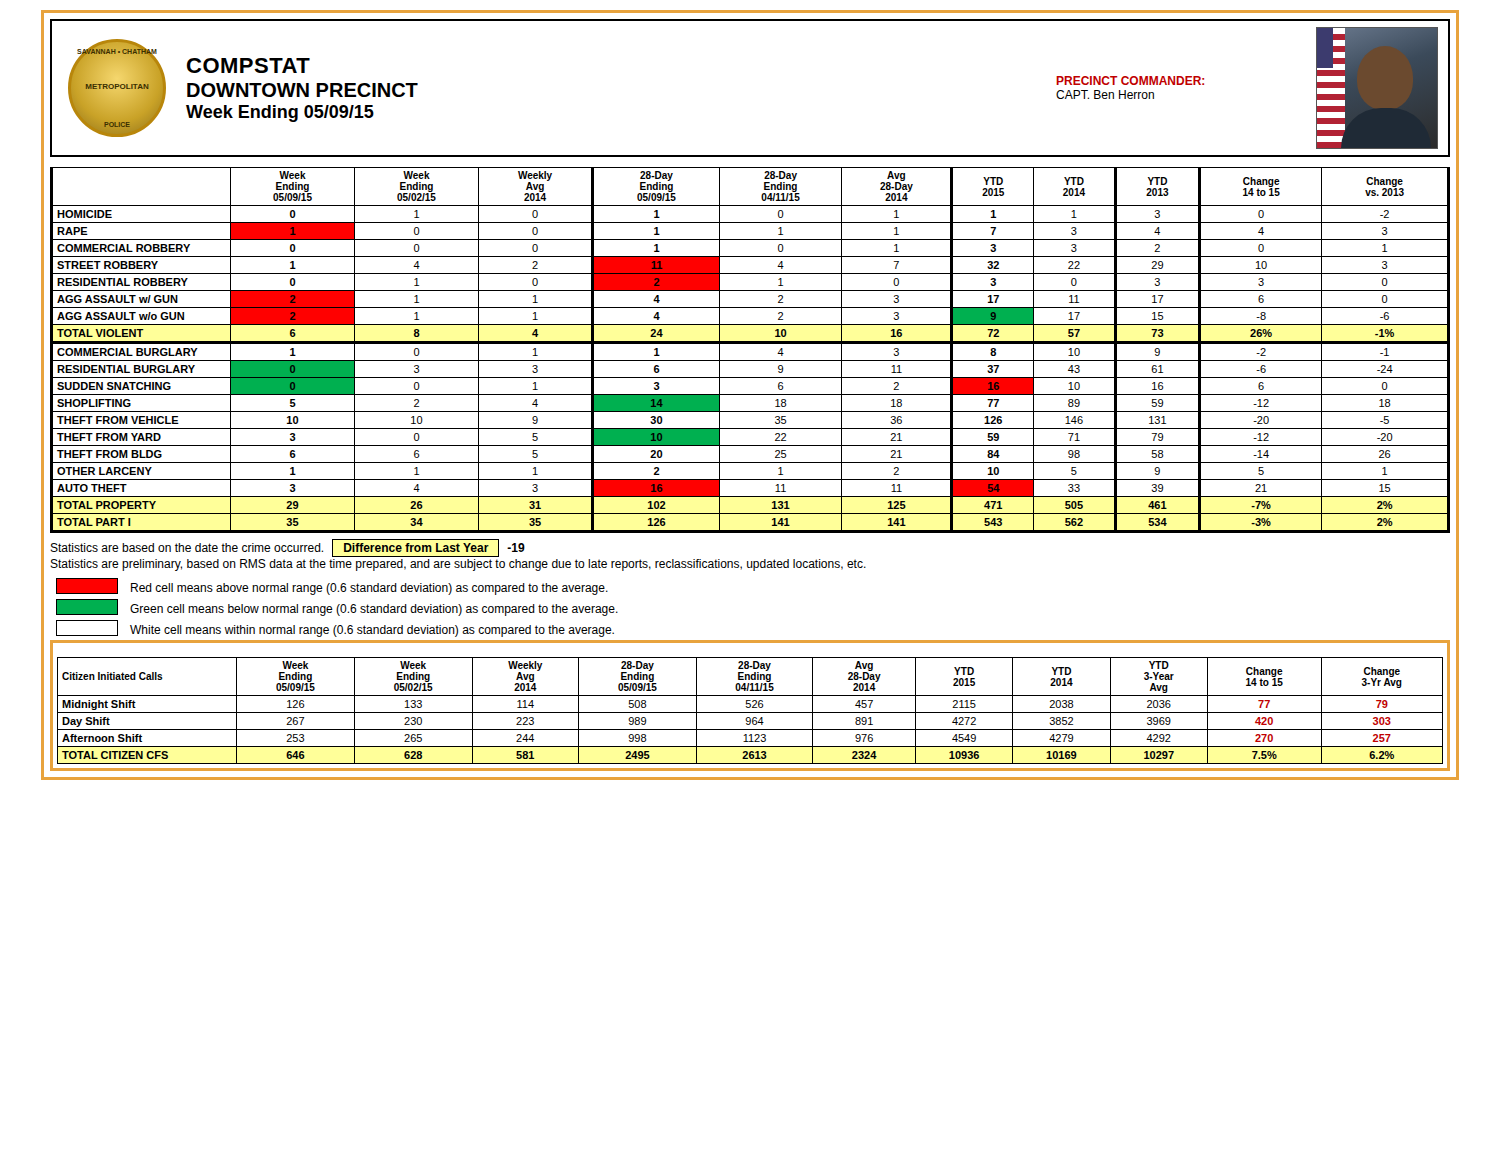SAVANNAH • CHATHAM METROPOLITAN POLICE
COMPSTAT
DOWNTOWN PRECINCT
Week Ending 05/09/15
PRECINCT COMMANDER:
CAPT. Ben Herron
| | Week Ending 05/09/15 | Week Ending 05/02/15 | Weekly Avg 2014 | 28-Day Ending 05/09/15 | 28-Day Ending 04/11/15 | Avg 28-Day 2014 | YTD 2015 | YTD 2014 | YTD 2013 | Change 14 to 15 | Change vs. 2013 |
| --- | --- | --- | --- | --- | --- | --- | --- | --- | --- | --- | --- |
| HOMICIDE | 0 | 1 | 0 | 1 | 0 | 1 | 1 | 1 | 3 | 0 | -2 |
| RAPE | 1 | 0 | 0 | 1 | 1 | 1 | 7 | 3 | 4 | 4 | 3 |
| COMMERCIAL ROBBERY | 0 | 0 | 0 | 1 | 0 | 1 | 3 | 3 | 2 | 0 | 1 |
| STREET ROBBERY | 1 | 4 | 2 | 11 | 4 | 7 | 32 | 22 | 29 | 10 | 3 |
| RESIDENTIAL ROBBERY | 0 | 1 | 0 | 2 | 1 | 0 | 3 | 0 | 3 | 3 | 0 |
| AGG ASSAULT w/ GUN | 2 | 1 | 1 | 4 | 2 | 3 | 17 | 11 | 17 | 6 | 0 |
| AGG ASSAULT w/o GUN | 2 | 1 | 1 | 4 | 2 | 3 | 9 | 17 | 15 | -8 | -6 |
| TOTAL VIOLENT | 6 | 8 | 4 | 24 | 10 | 16 | 72 | 57 | 73 | 26% | -1% |
| COMMERCIAL BURGLARY | 1 | 0 | 1 | 1 | 4 | 3 | 8 | 10 | 9 | -2 | -1 |
| RESIDENTIAL BURGLARY | 0 | 3 | 3 | 6 | 9 | 11 | 37 | 43 | 61 | -6 | -24 |
| SUDDEN SNATCHING | 0 | 0 | 1 | 3 | 6 | 2 | 16 | 10 | 16 | 6 | 0 |
| SHOPLIFTING | 5 | 2 | 4 | 14 | 18 | 18 | 77 | 89 | 59 | -12 | 18 |
| THEFT FROM VEHICLE | 10 | 10 | 9 | 30 | 35 | 36 | 126 | 146 | 131 | -20 | -5 |
| THEFT FROM YARD | 3 | 0 | 5 | 10 | 22 | 21 | 59 | 71 | 79 | -12 | -20 |
| THEFT FROM BLDG | 6 | 6 | 5 | 20 | 25 | 21 | 84 | 98 | 58 | -14 | 26 |
| OTHER LARCENY | 1 | 1 | 1 | 2 | 1 | 2 | 10 | 5 | 9 | 5 | 1 |
| AUTO THEFT | 3 | 4 | 3 | 16 | 11 | 11 | 54 | 33 | 39 | 21 | 15 |
| TOTAL PROPERTY | 29 | 26 | 31 | 102 | 131 | 125 | 471 | 505 | 461 | -7% | 2% |
| TOTAL PART I | 35 | 34 | 35 | 126 | 141 | 141 | 543 | 562 | 534 | -3% | 2% |
Statistics are based on the date the crime occurred.
Statistics are based on the date the crime occurred. Difference from Last Year -19
Statistics are preliminary, based on RMS data at the time prepared, and are subject to change due to late reports, reclassifications, updated locations, etc.
| | Red cell means above normal range (0.6 standard deviation) as compared to the average. |
| | Green cell means below normal range (0.6 standard deviation) as compared to the average. |
| | White cell means within normal range (0.6 standard deviation) as compared to the average. |
| Citizen Initiated Calls | Week Ending 05/09/15 | Week Ending 05/02/15 | Weekly Avg 2014 | 28-Day Ending 05/09/15 | 28-Day Ending 04/11/15 | Avg 28-Day 2014 | YTD 2015 | YTD 2014 | YTD 3-Year Avg | Change 14 to 15 | Change 3-Yr Avg |
| --- | --- | --- | --- | --- | --- | --- | --- | --- | --- | --- | --- |
| Midnight Shift | 126 | 133 | 114 | 508 | 526 | 457 | 2115 | 2038 | 2036 | 77 | 79 |
| Day Shift | 267 | 230 | 223 | 989 | 964 | 891 | 4272 | 3852 | 3969 | 420 | 303 |
| Afternoon Shift | 253 | 265 | 244 | 998 | 1123 | 976 | 4549 | 4279 | 4292 | 270 | 257 |
| TOTAL CITIZEN CFS | 646 | 628 | 581 | 2495 | 2613 | 2324 | 10936 | 10169 | 10297 | 7.5% | 6.2% |